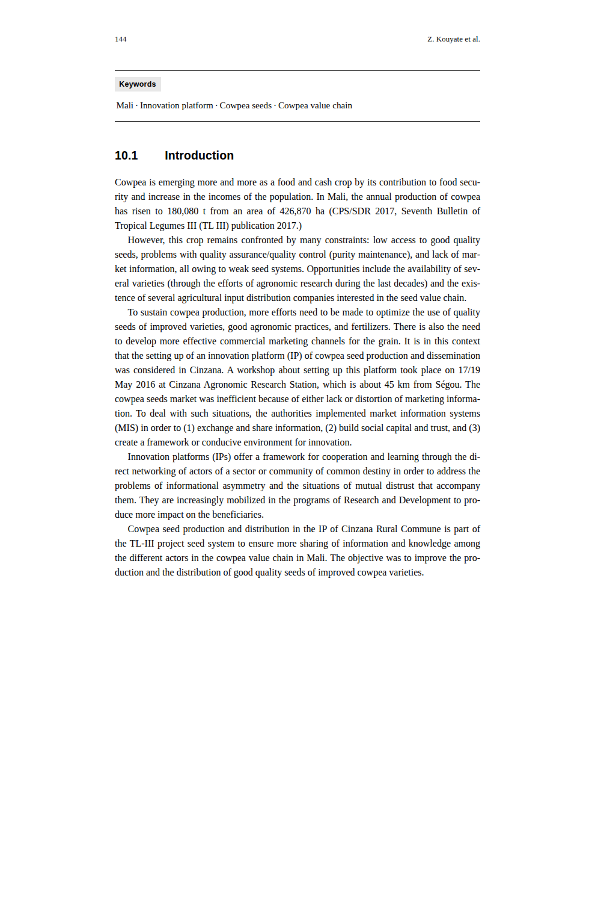144 Z. Kouyate et al.
Keywords
Mali·Innovation platform·Cowpea seeds·Cowpea value chain
10.1 Introduction
Cowpea is emerging more and more as a food and cash crop by its contribution to food security and increase in the incomes of the population. In Mali, the annual production of cowpea has risen to 180,080 t from an area of 426,870 ha (CPS/SDR 2017, Seventh Bulletin of Tropical Legumes III (TL III) publication 2017.)
However, this crop remains confronted by many constraints: low access to good quality seeds, problems with quality assurance/quality control (purity maintenance), and lack of market information, all owing to weak seed systems. Opportunities include the availability of several varieties (through the efforts of agronomic research during the last decades) and the existence of several agricultural input distribution companies interested in the seed value chain.
To sustain cowpea production, more efforts need to be made to optimize the use of quality seeds of improved varieties, good agronomic practices, and fertilizers. There is also the need to develop more effective commercial marketing channels for the grain. It is in this context that the setting up of an innovation platform (IP) of cowpea seed production and dissemination was considered in Cinzana. A workshop about setting up this platform took place on 17/19 May 2016 at Cinzana Agronomic Research Station, which is about 45 km from Ségou. The cowpea seeds market was inefficient because of either lack or distortion of marketing information. To deal with such situations, the authorities implemented market information systems (MIS) in order to (1) exchange and share information, (2) build social capital and trust, and (3) create a framework or conducive environment for innovation.
Innovation platforms (IPs) offer a framework for cooperation and learning through the direct networking of actors of a sector or community of common destiny in order to address the problems of informational asymmetry and the situations of mutual distrust that accompany them. They are increasingly mobilized in the programs of Research and Development to produce more impact on the beneficiaries.
Cowpea seed production and distribution in the IP of Cinzana Rural Commune is part of the TL-III project seed system to ensure more sharing of information and knowledge among the different actors in the cowpea value chain in Mali. The objective was to improve the production and the distribution of good quality seeds of improved cowpea varieties.